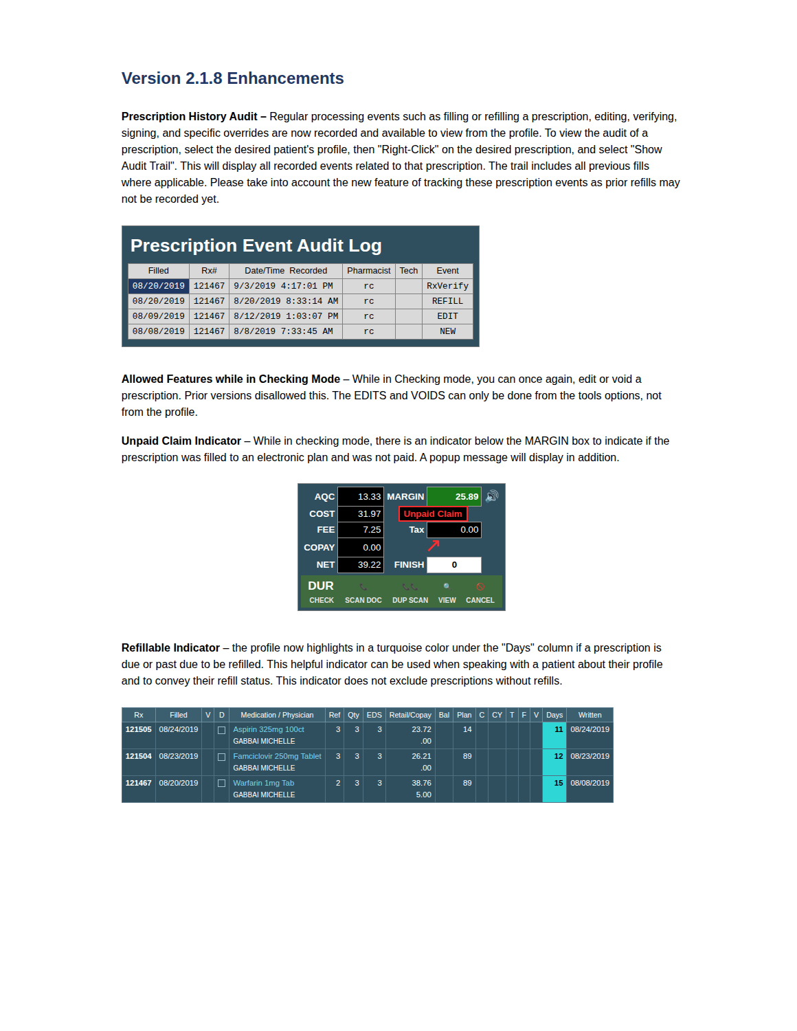Version 2.1.8 Enhancements
Prescription History Audit – Regular processing events such as filling or refilling a prescription, editing, verifying, signing, and specific overrides are now recorded and available to view from the profile. To view the audit of a prescription, select the desired patient's profile, then "Right-Click" on the desired prescription, and select "Show Audit Trail". This will display all recorded events related to that prescription. The trail includes all previous fills where applicable. Please take into account the new feature of tracking these prescription events as prior refills may not be recorded yet.
Prescription Event Audit Log
| Filled | Rx# | Date/Time Recorded | Pharmacist | Tech | Event |
| --- | --- | --- | --- | --- | --- |
| 08/20/2019 | 121467 | 9/3/2019 4:17:01 PM | rc | | RxVerify |
| 08/20/2019 | 121467 | 8/20/2019 8:33:14 AM | rc | | REFILL |
| 08/09/2019 | 121467 | 8/12/2019 1:03:07 PM | rc | | EDIT |
| 08/08/2019 | 121467 | 8/8/2019 7:33:45 AM | rc | | NEW |
Allowed Features while in Checking Mode – While in Checking mode, you can once again, edit or void a prescription. Prior versions disallowed this. The EDITS and VOIDS can only be done from the tools options, not from the profile.
Unpaid Claim Indicator – While in checking mode, there is an indicator below the MARGIN box to indicate if the prescription was filled to an electronic plan and was not paid. A popup message will display in addition.
| AQC | 13.33 | MARGIN | 25.89 | 🔊 |
| COST | 31.97 | Unpaid Claim | |
| FEE | 7.25 | Tax | 0.00 | |
| COPAY | 0.00 | ↗ | |
| NET | 39.22 | FINISH | 0 | |
| DUR | 📞 | 📞📞 | 🔍 | 🚫 |
| CHECK | SCAN DOC | DUP SCAN | VIEW | CANCEL |
Refillable Indicator – the profile now highlights in a turquoise color under the "Days" column if a prescription is due or past due to be refilled. This helpful indicator can be used when speaking with a patient about their profile and to convey their refill status. This indicator does not exclude prescriptions without refills.
| Rx | Filled | V | D | Medication / Physician | Ref | Qty | EDS | Retail/Copay | Bal | Plan | C | CY | T | F | V | Days | Written |
| --- | --- | --- | --- | --- | --- | --- | --- | --- | --- | --- | --- | --- | --- | --- | --- | --- | --- |
| 121505 | 08/24/2019 | | | Aspirin 325mg 100ct GABBAI MICHELLE | 3 | 3 | 3 | 23.72 .00 | | 14 | | | | | | 11 | 08/24/2019 |
| 121504 | 08/23/2019 | | | Famciclovir 250mg Tablet GABBAI MICHELLE | 3 | 3 | 3 | 26.21 .00 | | 89 | | | | | | 12 | 08/23/2019 |
| 121467 | 08/20/2019 | | | Warfarin 1mg Tab GABBAI MICHELLE | 2 | 3 | 3 | 38.76 5.00 | | 89 | | | | | | 15 | 08/08/2019 |